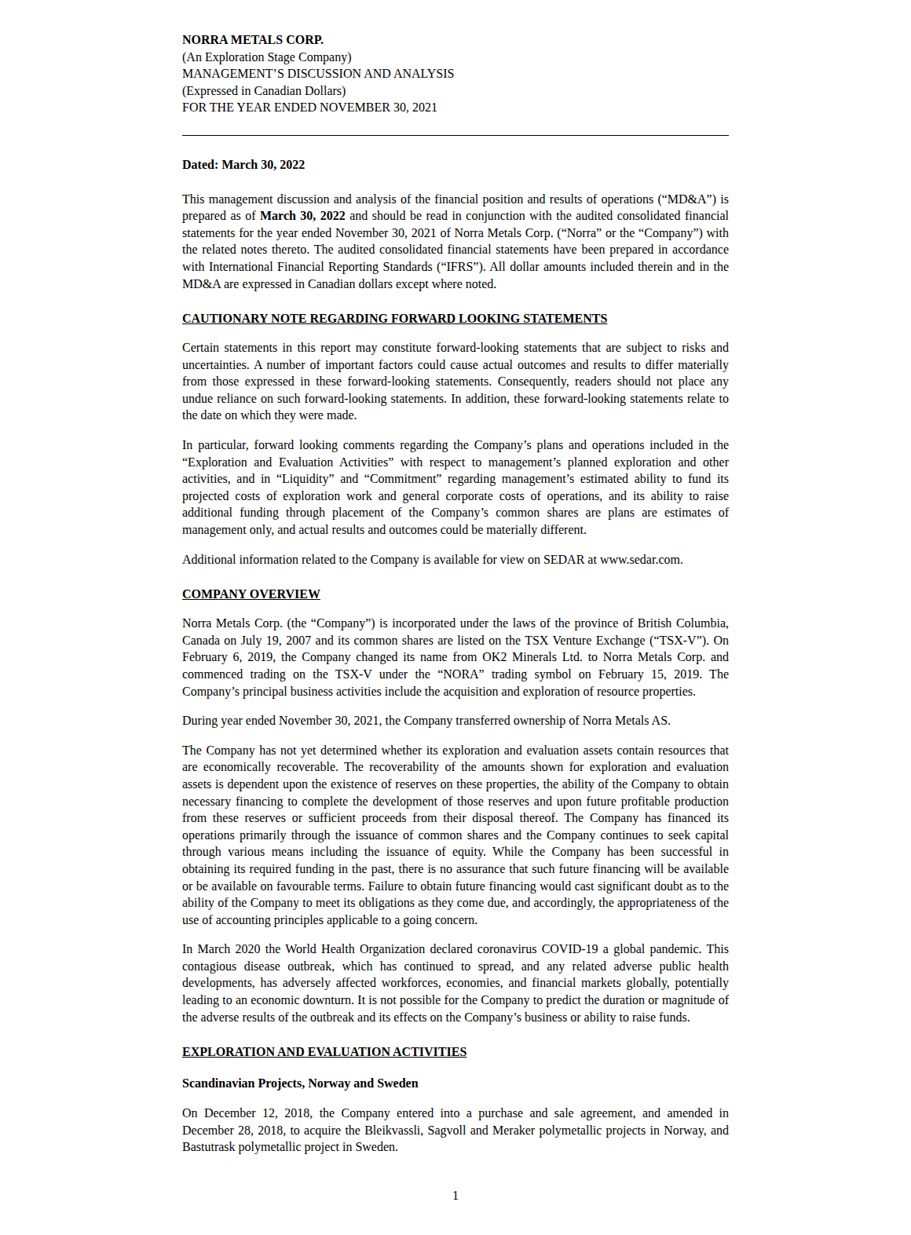NORRA METALS CORP.
(An Exploration Stage Company)
MANAGEMENT’S DISCUSSION AND ANALYSIS
(Expressed in Canadian Dollars)
FOR THE YEAR ENDED NOVEMBER 30, 2021
Dated: March 30, 2022
This management discussion and analysis of the financial position and results of operations (“MD&A”) is prepared as of March 30, 2022 and should be read in conjunction with the audited consolidated financial statements for the year ended November 30, 2021 of Norra Metals Corp. (“Norra” or the “Company”) with the related notes thereto. The audited consolidated financial statements have been prepared in accordance with International Financial Reporting Standards (“IFRS”). All dollar amounts included therein and in the MD&A are expressed in Canadian dollars except where noted.
Cautionary Note Regarding Forward Looking Statements
Certain statements in this report may constitute forward-looking statements that are subject to risks and uncertainties. A number of important factors could cause actual outcomes and results to differ materially from those expressed in these forward-looking statements. Consequently, readers should not place any undue reliance on such forward-looking statements. In addition, these forward-looking statements relate to the date on which they were made.
In particular, forward looking comments regarding the Company’s plans and operations included in the “Exploration and Evaluation Activities” with respect to management’s planned exploration and other activities, and in “Liquidity” and “Commitment” regarding management’s estimated ability to fund its projected costs of exploration work and general corporate costs of operations, and its ability to raise additional funding through placement of the Company’s common shares are plans are estimates of management only, and actual results and outcomes could be materially different.
Additional information related to the Company is available for view on SEDAR at www.sedar.com.
Company Overview
Norra Metals Corp. (the “Company”) is incorporated under the laws of the province of British Columbia, Canada on July 19, 2007 and its common shares are listed on the TSX Venture Exchange (“TSX-V”). On February 6, 2019, the Company changed its name from OK2 Minerals Ltd. to Norra Metals Corp. and commenced trading on the TSX-V under the “NORA” trading symbol on February 15, 2019. The Company’s principal business activities include the acquisition and exploration of resource properties.
During year ended November 30, 2021, the Company transferred ownership of Norra Metals AS.
The Company has not yet determined whether its exploration and evaluation assets contain resources that are economically recoverable. The recoverability of the amounts shown for exploration and evaluation assets is dependent upon the existence of reserves on these properties, the ability of the Company to obtain necessary financing to complete the development of those reserves and upon future profitable production from these reserves or sufficient proceeds from their disposal thereof. The Company has financed its operations primarily through the issuance of common shares and the Company continues to seek capital through various means including the issuance of equity. While the Company has been successful in obtaining its required funding in the past, there is no assurance that such future financing will be available or be available on favourable terms. Failure to obtain future financing would cast significant doubt as to the ability of the Company to meet its obligations as they come due, and accordingly, the appropriateness of the use of accounting principles applicable to a going concern.
In March 2020 the World Health Organization declared coronavirus COVID-19 a global pandemic. This contagious disease outbreak, which has continued to spread, and any related adverse public health developments, has adversely affected workforces, economies, and financial markets globally, potentially leading to an economic downturn. It is not possible for the Company to predict the duration or magnitude of the adverse results of the outbreak and its effects on the Company’s business or ability to raise funds.
Exploration and Evaluation Activities
Scandinavian Projects, Norway and Sweden
On December 12, 2018, the Company entered into a purchase and sale agreement, and amended in December 28, 2018, to acquire the Bleikvassli, Sagvoll and Meraker polymetallic projects in Norway, and Bastutrask polymetallic project in Sweden.
1